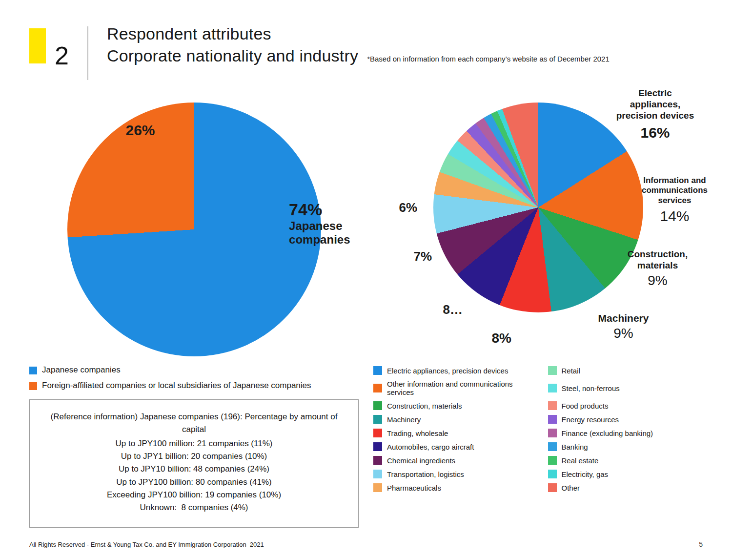2
Respondent attributes
Corporate nationality and industry
*Based on information from each company’s website as of December 2021
26%
74% Japanese
companies
Japanese companies
Foreign-affiliated companies or local subsidiaries of Japanese companies
(Reference information) Japanese companies (196): Percentage by amount of capital
Up to JPY100 million: 21 companies (11%)
Up to JPY1 billion: 20 companies (10%)
Up to JPY10 billion: 48 companies (24%)
Up to JPY100 billion: 80 companies (41%)
Exceeding JPY100 billion: 19 companies (10%)
Unknown: 8 companies (4%)
Electric
appliances,
precision devices 16%
Information and
communications
services 14%
Construction,
materials 9%
Machinery 9%
8%
8…
7%
6%
Electric appliances, precision devices
Retail
Other information and communications services
Steel, non-ferrous
Construction, materials
Food products
Machinery
Energy resources
Trading, wholesale
Finance (excluding banking)
Automobiles, cargo aircraft
Banking
Chemical ingredients
Real estate
Transportation, logistics
Electricity, gas
Pharmaceuticals
Other
All Rights Reserved - Ernst & Young Tax Co. and EY Immigration Corporation 2021
5